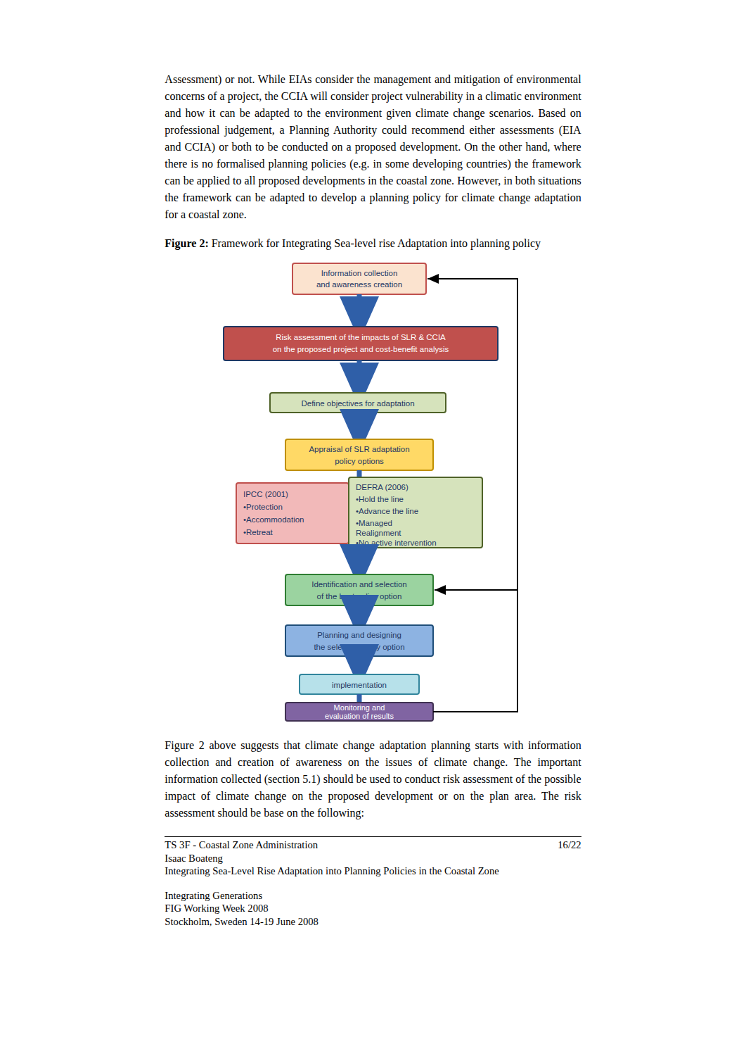Assessment) or not. While EIAs consider the management and mitigation of environmental concerns of a project, the CCIA will consider project vulnerability in a climatic environment and how it can be adapted to the environment given climate change scenarios. Based on professional judgement, a Planning Authority could recommend either assessments (EIA and CCIA) or both to be conducted on a proposed development. On the other hand, where there is no formalised planning policies (e.g. in some developing countries) the framework can be applied to all proposed developments in the coastal zone. However, in both situations the framework can be adapted to develop a planning policy for climate change adaptation for a coastal zone.
Figure 2: Framework for Integrating Sea-level rise Adaptation into planning policy
Information collection and awareness creation Risk assessment of the impacts of SLR & CCIA on the proposed project and cost-benefit analysis Define objectives for adaptation Appraisal of SLR adaptation policy options IPCC (2001) •Protection •Accommodation •Retreat DEFRA (2006) •Hold the line •Advance the line •Managed Realignment •No active intervention Identification and selection of the best policy option Planning and designing the selected policy option implementation Monitoring and evaluation of results
Figure 2 above suggests that climate change adaptation planning starts with information collection and creation of awareness on the issues of climate change. The important information collected (section 5.1) should be used to conduct risk assessment of the possible impact of climate change on the proposed development or on the plan area. The risk assessment should be base on the following:
16/22
TS 3F - Coastal Zone Administration
Isaac Boateng
Integrating Sea-Level Rise Adaptation into Planning Policies in the Coastal Zone
Integrating Generations
FIG Working Week 2008
Stockholm, Sweden 14-19 June 2008